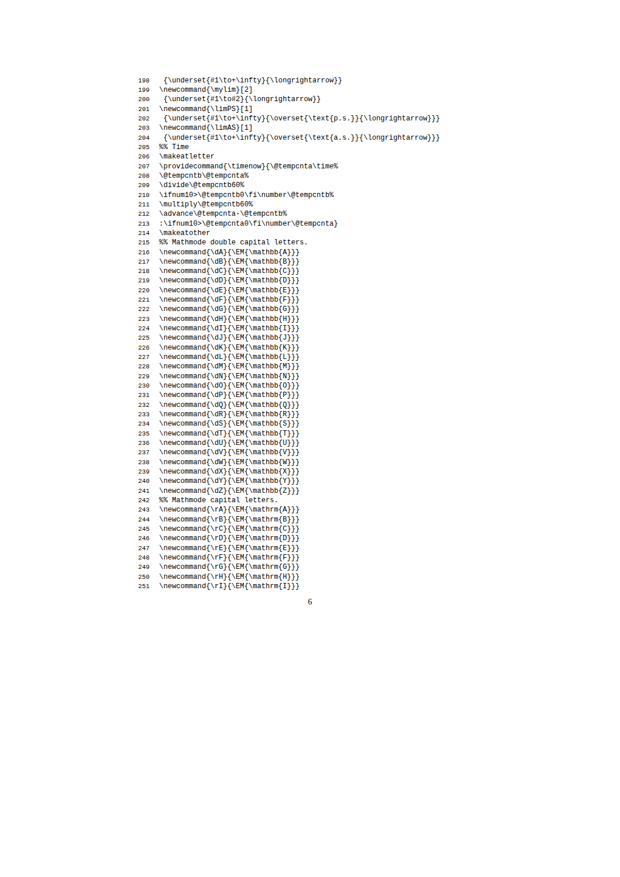198  {\underset{#1\to+\infty}{\longrightarrow}}
199 \newcommand{\mylim}[2]
200  {\underset{#1\to#2}{\longrightarrow}}
201 \newcommand{\limPS}[1]
202  {\underset{#1\to+\infty}{\overset{\text{p.s.}}{\longrightarrow}}}
203 \newcommand{\limAS}[1]
204  {\underset{#1\to+\infty}{\overset{\text{a.s.}}{\longrightarrow}}}
205 %% Time
206 \makeatletter
207 \providecommand{\timenow}{\@tempcnta\time%
208 \@tempcntb\@tempcnta%
209 \divide\@tempcntb60%
210 \ifnum10>\@tempcntb0\fi\number\@tempcntb%
211 \multiply\@tempcntb60%
212 \advance\@tempcnta-\@tempcntb%
213 :\ifnum10>\@tempcnta0\fi\number\@tempcnta}
214 \makeatother
215 %% Mathmode double capital letters.
216 \newcommand{\dA}{\EM{\mathbb{A}}}
217 \newcommand{\dB}{\EM{\mathbb{B}}}
218 \newcommand{\dC}{\EM{\mathbb{C}}}
219 \newcommand{\dD}{\EM{\mathbb{D}}}
220 \newcommand{\dE}{\EM{\mathbb{E}}}
221 \newcommand{\dF}{\EM{\mathbb{F}}}
222 \newcommand{\dG}{\EM{\mathbb{G}}}
223 \newcommand{\dH}{\EM{\mathbb{H}}}
224 \newcommand{\dI}{\EM{\mathbb{I}}}
225 \newcommand{\dJ}{\EM{\mathbb{J}}}
226 \newcommand{\dK}{\EM{\mathbb{K}}}
227 \newcommand{\dL}{\EM{\mathbb{L}}}
228 \newcommand{\dM}{\EM{\mathbb{M}}}
229 \newcommand{\dN}{\EM{\mathbb{N}}}
230 \newcommand{\dO}{\EM{\mathbb{O}}}
231 \newcommand{\dP}{\EM{\mathbb{P}}}
232 \newcommand{\dQ}{\EM{\mathbb{Q}}}
233 \newcommand{\dR}{\EM{\mathbb{R}}}
234 \newcommand{\dS}{\EM{\mathbb{S}}}
235 \newcommand{\dT}{\EM{\mathbb{T}}}
236 \newcommand{\dU}{\EM{\mathbb{U}}}
237 \newcommand{\dV}{\EM{\mathbb{V}}}
238 \newcommand{\dW}{\EM{\mathbb{W}}}
239 \newcommand{\dX}{\EM{\mathbb{X}}}
240 \newcommand{\dY}{\EM{\mathbb{Y}}}
241 \newcommand{\dZ}{\EM{\mathbb{Z}}}
242 %% Mathmode capital letters.
243 \newcommand{\rA}{\EM{\mathrm{A}}}
244 \newcommand{\rB}{\EM{\mathrm{B}}}
245 \newcommand{\rC}{\EM{\mathrm{C}}}
246 \newcommand{\rD}{\EM{\mathrm{D}}}
247 \newcommand{\rE}{\EM{\mathrm{E}}}
248 \newcommand{\rF}{\EM{\mathrm{F}}}
249 \newcommand{\rG}{\EM{\mathrm{G}}}
250 \newcommand{\rH}{\EM{\mathrm{H}}}
251 \newcommand{\rI}{\EM{\mathrm{I}}}
6